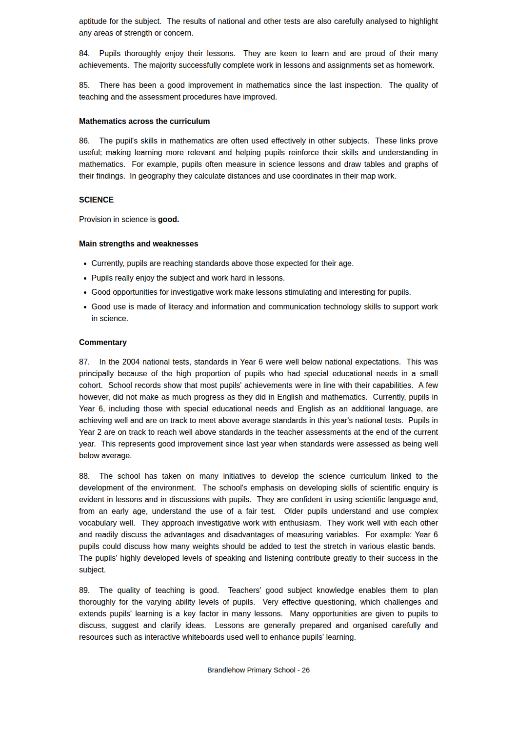aptitude for the subject. The results of national and other tests are also carefully analysed to highlight any areas of strength or concern.
84. Pupils thoroughly enjoy their lessons. They are keen to learn and are proud of their many achievements. The majority successfully complete work in lessons and assignments set as homework.
85. There has been a good improvement in mathematics since the last inspection. The quality of teaching and the assessment procedures have improved.
Mathematics across the curriculum
86. The pupil's skills in mathematics are often used effectively in other subjects. These links prove useful; making learning more relevant and helping pupils reinforce their skills and understanding in mathematics. For example, pupils often measure in science lessons and draw tables and graphs of their findings. In geography they calculate distances and use coordinates in their map work.
Science
Provision in science is good.
Main strengths and weaknesses
Currently, pupils are reaching standards above those expected for their age.
Pupils really enjoy the subject and work hard in lessons.
Good opportunities for investigative work make lessons stimulating and interesting for pupils.
Good use is made of literacy and information and communication technology skills to support work in science.
Commentary
87. In the 2004 national tests, standards in Year 6 were well below national expectations. This was principally because of the high proportion of pupils who had special educational needs in a small cohort. School records show that most pupils' achievements were in line with their capabilities. A few however, did not make as much progress as they did in English and mathematics. Currently, pupils in Year 6, including those with special educational needs and English as an additional language, are achieving well and are on track to meet above average standards in this year's national tests. Pupils in Year 2 are on track to reach well above standards in the teacher assessments at the end of the current year. This represents good improvement since last year when standards were assessed as being well below average.
88. The school has taken on many initiatives to develop the science curriculum linked to the development of the environment. The school's emphasis on developing skills of scientific enquiry is evident in lessons and in discussions with pupils. They are confident in using scientific language and, from an early age, understand the use of a fair test. Older pupils understand and use complex vocabulary well. They approach investigative work with enthusiasm. They work well with each other and readily discuss the advantages and disadvantages of measuring variables. For example: Year 6 pupils could discuss how many weights should be added to test the stretch in various elastic bands. The pupils' highly developed levels of speaking and listening contribute greatly to their success in the subject.
89. The quality of teaching is good. Teachers' good subject knowledge enables them to plan thoroughly for the varying ability levels of pupils. Very effective questioning, which challenges and extends pupils' learning is a key factor in many lessons. Many opportunities are given to pupils to discuss, suggest and clarify ideas. Lessons are generally prepared and organised carefully and resources such as interactive whiteboards used well to enhance pupils' learning.
Brandlehow Primary School - 26